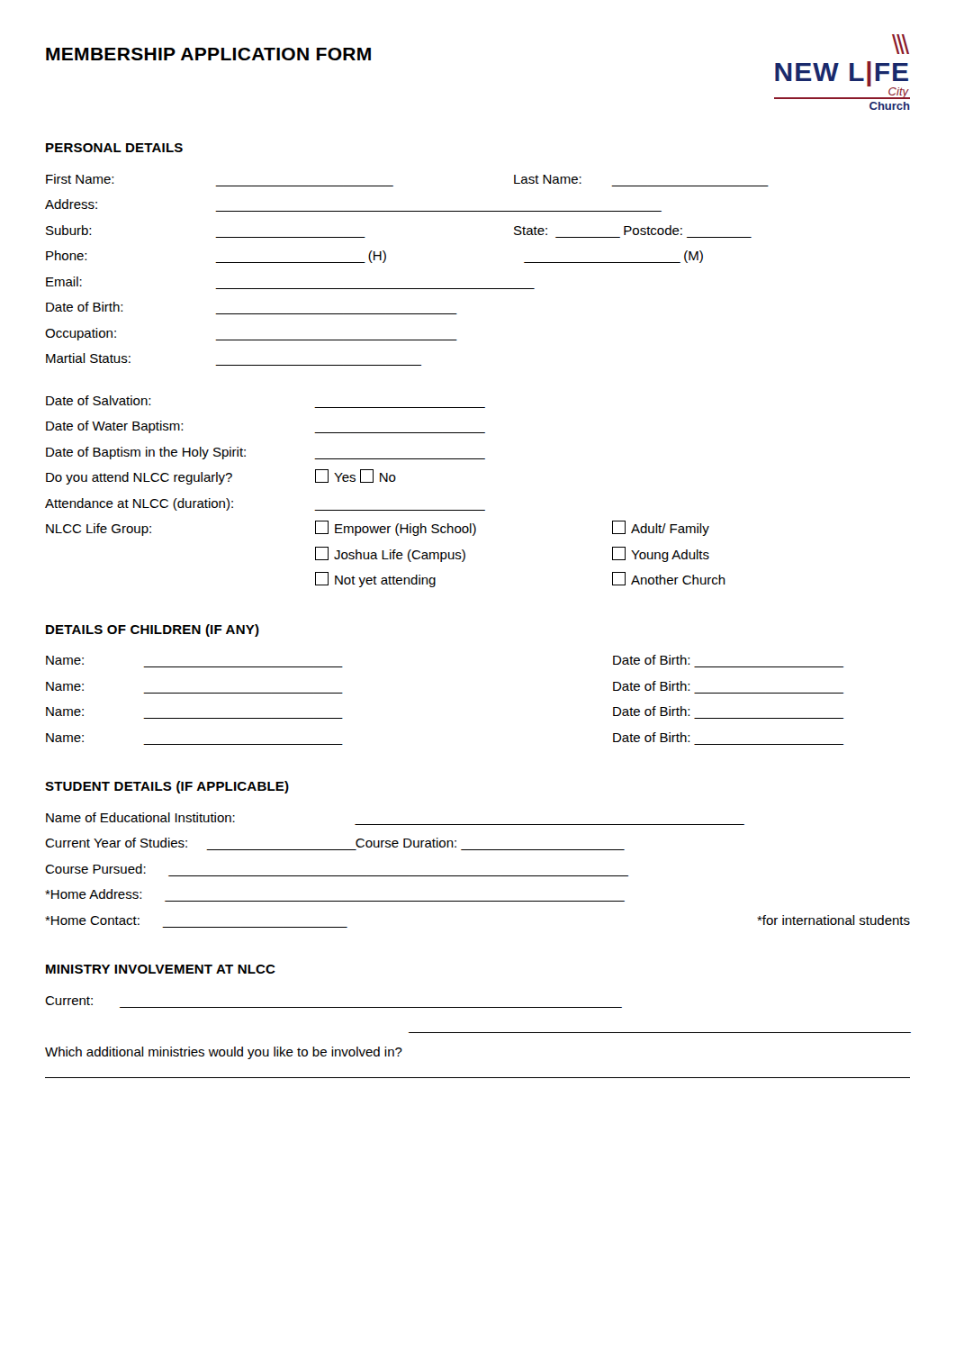MEMBERSHIP APPLICATION FORM
\\\ NEW L|FE City Church
PERSONAL DETAILS
| First Name: | _________________________ | Last Name: | ______________________ |
| Address: | _______________________________________________________________ |
| Suburb: | _____________________ | State: _________ Postcode: _________ |
| Phone: | _____________________ (H) | ______________________ (M) |
| Email: | _____________________________________________ |
| Date of Birth: | __________________________________ |
| Occupation: | __________________________________ |
| Martial Status: | _____________________________ |
| Date of Salvation: | ________________________ |
| Date of Water Baptism: | ________________________ |
| Date of Baptism in the Holy Spirit: | ________________________ |
| Do you attend NLCC regularly? | Yes No |
| Attendance at NLCC (duration): | ________________________ |
| NLCC Life Group: | Empower (High School) | Adult/ Family |
| | Joshua Life (Campus) | Young Adults |
| | Not yet attending | Another Church |
DETAILS OF CHILDREN (IF ANY)
| Name: | ____________________________ | Date of Birth: _____________________ |
| Name: | ____________________________ | Date of Birth: _____________________ |
| Name: | ____________________________ | Date of Birth: _____________________ |
| Name: | ____________________________ | Date of Birth: _____________________ |
STUDENT DETAILS (IF APPLICABLE)
| Name of Educational Institution: | _______________________________________________________ |
| Current Year of Studies: _____________________ | Course Duration: _______________________ |
| Course Pursued: _________________________________________________________________ |
| *Home Address: _________________________________________________________________ |
| *Home Contact: __________________________ | *for international students |
MINISTRY INVOLVEMENT AT NLCC
Current: _______________________________________________________________________
_______________________________________________________________________
Which additional ministries would you like to be involved in?